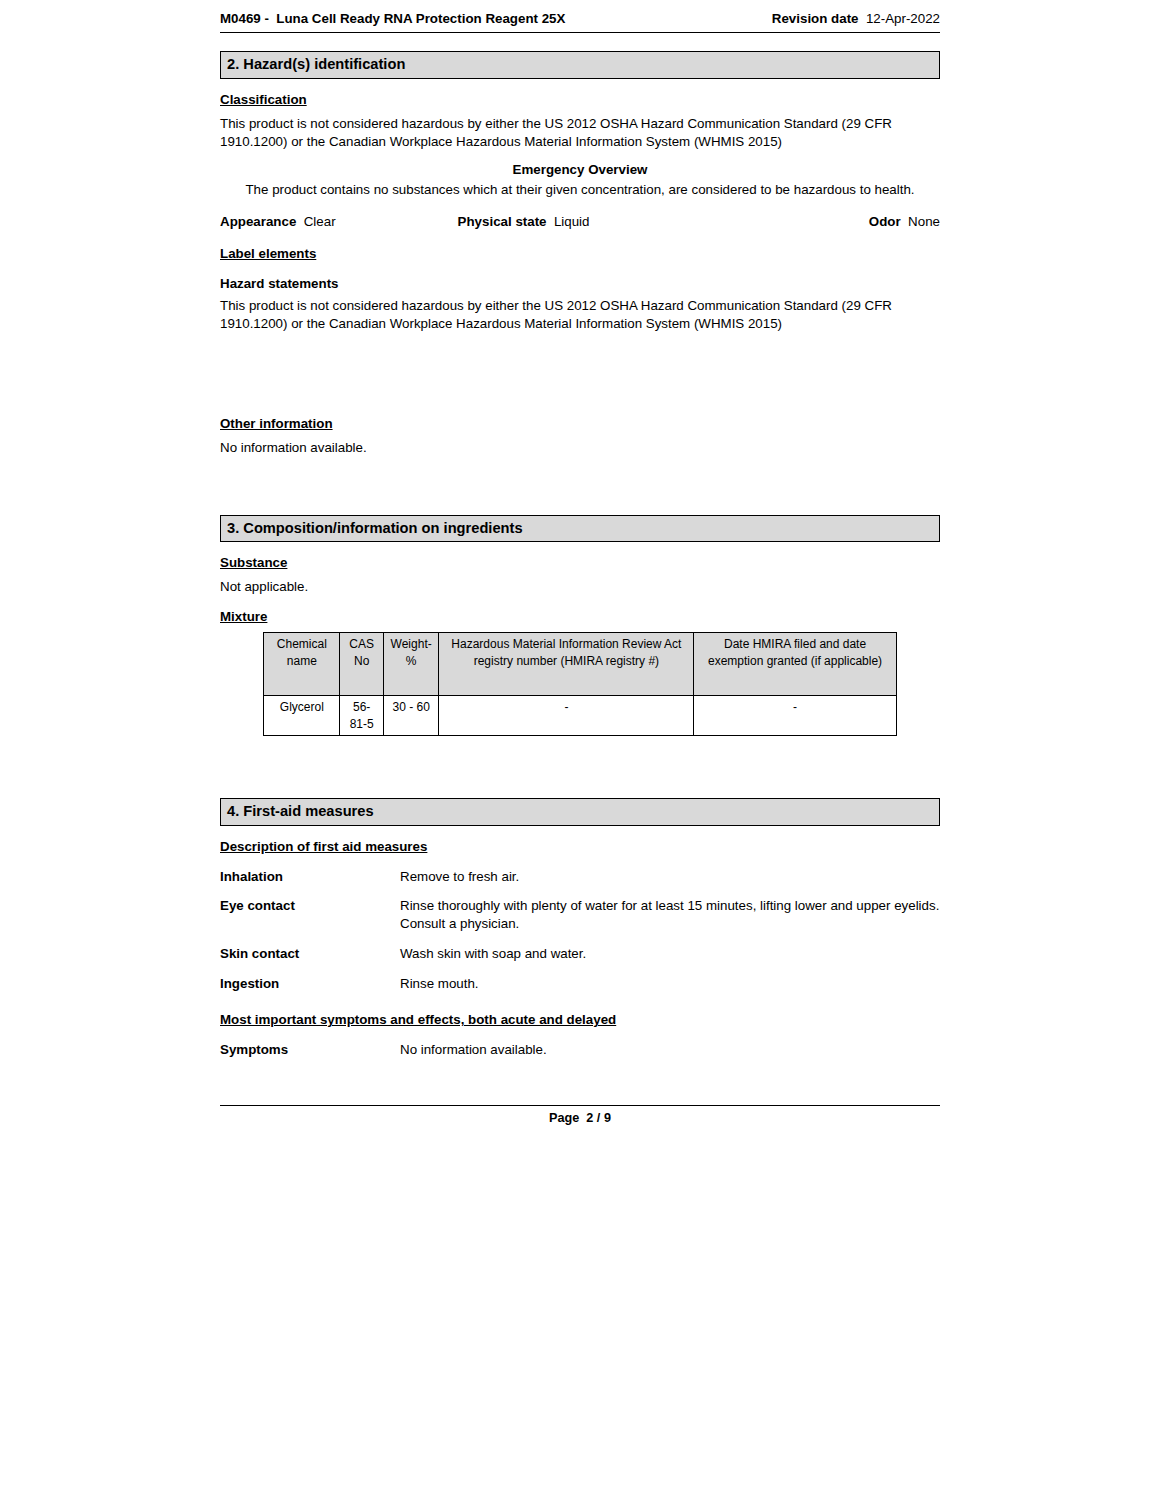M0469 - Luna Cell Ready RNA Protection Reagent 25X
Revision date 12-Apr-2022
2. Hazard(s) identification
Classification
This product is not considered hazardous by either the US 2012 OSHA Hazard Communication Standard (29 CFR 1910.1200) or the Canadian Workplace Hazardous Material Information System (WHMIS 2015)
Emergency Overview
The product contains no substances which at their given concentration, are considered to be hazardous to health.
Appearance Clear
Physical state Liquid
Odor None
Label elements
Hazard statements
This product is not considered hazardous by either the US 2012 OSHA Hazard Communication Standard (29 CFR 1910.1200) or the Canadian Workplace Hazardous Material Information System (WHMIS 2015)
Other information
No information available.
3. Composition/information on ingredients
Substance
Not applicable.
Mixture
| Chemical name | CAS No | Weight-% | Hazardous Material Information Review Act registry number (HMIRA registry #) | Date HMIRA filed and date exemption granted (if applicable) |
| --- | --- | --- | --- | --- |
| Glycerol | 56-81-5 | 30 - 60 | - | - |
4. First-aid measures
Description of first aid measures
| Inhalation | Remove to fresh air. |
| Eye contact | Rinse thoroughly with plenty of water for at least 15 minutes, lifting lower and upper eyelids. Consult a physician. |
| Skin contact | Wash skin with soap and water. |
| Ingestion | Rinse mouth. |
Most important symptoms and effects, both acute and delayed
| Symptoms | No information available. |
Page 2 / 9